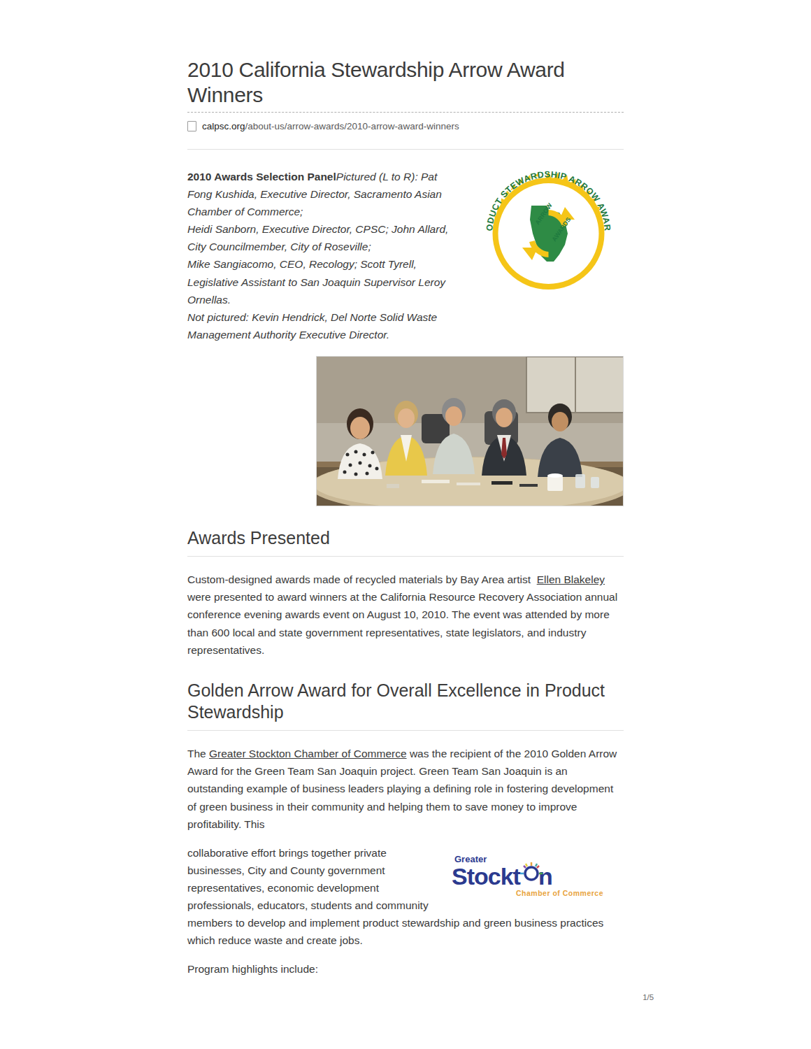2010 California Stewardship Arrow Award Winners
calpsc.org/about-us/arrow-awards/2010-arrow-award-winners
2010 Awards Selection Panel Pictured (L to R): Pat Fong Kushida, Executive Director, Sacramento Asian Chamber of Commerce;
Heidi Sanborn, Executive Director, CPSC; John Allard, City Councilmember, City of Roseville;
Mike Sangiacomo, CEO, Recology; Scott Tyrell, Legislative Assistant to San Joaquin Supervisor Leroy Ornellas.
Not pictured: Kevin Hendrick, Del Norte Solid Waste Management Authority Executive Director.
PRODUCT STEWARDSHIP ARROW AWARDS ARROW AWARDS
Awards Presented
Custom-designed awards made of recycled materials by Bay Area artist Ellen Blakeley were presented to award winners at the California Resource Recovery Association annual conference evening awards event on August 10, 2010. The event was attended by more than 600 local and state government representatives, state legislators, and industry representatives.
Golden Arrow Award for Overall Excellence in Product Stewardship
The Greater Stockton Chamber of Commerce was the recipient of the 2010 Golden Arrow Award for the Green Team San Joaquin project. Green Team San Joaquin is an outstanding example of business leaders playing a defining role in fostering development of green business in their community and helping them to save money to improve profitability. This
Greater Stockt n Chamber of Commerce
collaborative effort brings together private businesses, City and County government representatives, economic development professionals, educators, students and community members to develop and implement product stewardship and green business practices which reduce waste and create jobs.
Program highlights include:
1/5